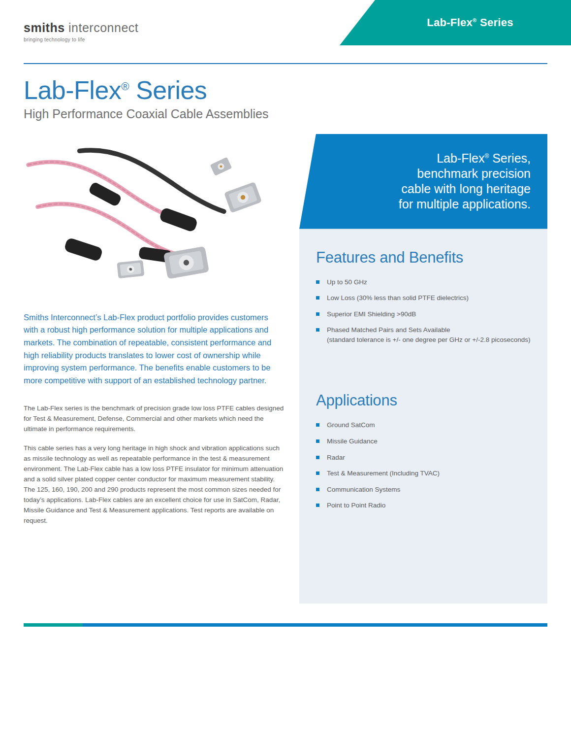smiths interconnect
bringing technology to life
Lab-Flex® Series
Lab-Flex® Series
High Performance Coaxial Cable Assemblies
Smiths Interconnect’s Lab-Flex product portfolio provides customers with a robust high performance solution for multiple applications and markets. The combination of repeatable, consistent performance and high reliability products translates to lower cost of ownership while improving system performance. The benefits enable customers to be more competitive with support of an established technology partner.
The Lab-Flex series is the benchmark of precision grade low loss PTFE cables designed for Test & Measurement, Defense, Commercial and other markets which need the ultimate in performance requirements.
This cable series has a very long heritage in high shock and vibration applications such as missile technology as well as repeatable performance in the test & measurement environment. The Lab-Flex cable has a low loss PTFE insulator for minimum attenuation and a solid silver plated copper center conductor for maximum measurement stability. The 125, 160, 190, 200 and 290 products represent the most common sizes needed for today’s applications. Lab-Flex cables are an excellent choice for use in SatCom, Radar, Missile Guidance and Test & Measurement applications. Test reports are available on request.
Lab-Flex® Series,
benchmark precision
cable with long heritage
for multiple applications.
Features and Benefits
Up to 50 GHz
Low Loss (30% less than solid PTFE dielectrics)
Superior EMI Shielding >90dB
Phased Matched Pairs and Sets Available(standard tolerance is +/- one degree per GHz or +/-2.8 picoseconds)
Applications
Ground SatCom
Missile Guidance
Radar
Test & Measurement (Including TVAC)
Communication Systems
Point to Point Radio